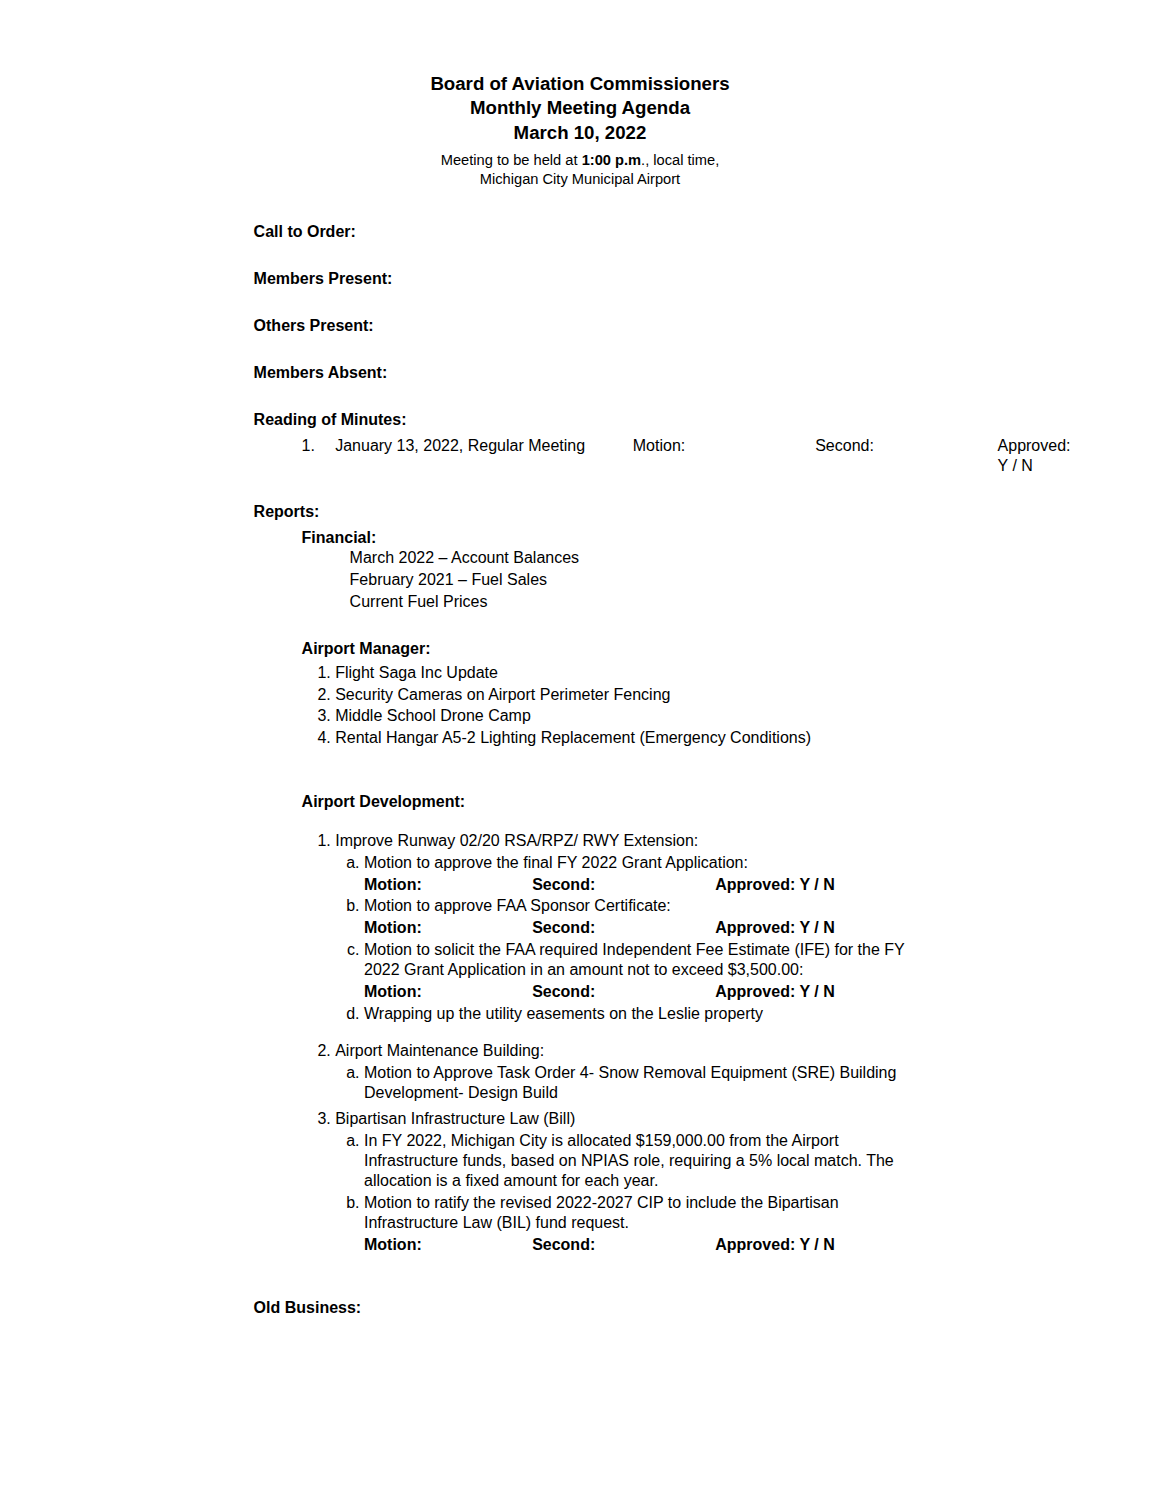Board of Aviation Commissioners
Monthly Meeting Agenda
March 10, 2022
Meeting to be held at 1:00 p.m., local time,
Michigan City Municipal Airport
Call to Order:
Members Present:
Others Present:
Members Absent:
Reading of Minutes:
1. January 13, 2022, Regular Meeting Motion: Second: Approved: Y / N
Reports:
Financial:
March 2022 – Account Balances
February 2021 – Fuel Sales
Current Fuel Prices
Airport Manager:
Flight Saga Inc Update
Security Cameras on Airport Perimeter Fencing
Middle School Drone Camp
Rental Hangar A5-2 Lighting Replacement (Emergency Conditions)
Airport Development:
Improve Runway 02/20 RSA/RPZ/ RWY Extension:
Motion to approve the final FY 2022 Grant Application: Motion: Second: Approved: Y / N
Motion to approve FAA Sponsor Certificate: Motion: Second: Approved: Y / N
Motion to solicit the FAA required Independent Fee Estimate (IFE) for the FY 2022 Grant Application in an amount not to exceed $3,500.00: Motion: Second: Approved: Y / N
Wrapping up the utility easements on the Leslie property
Airport Maintenance Building:
Motion to Approve Task Order 4- Snow Removal Equipment (SRE) Building Development- Design Build
Bipartisan Infrastructure Law (Bill)
In FY 2022, Michigan City is allocated $159,000.00 from the Airport Infrastructure funds, based on NPIAS role, requiring a 5% local match. The allocation is a fixed amount for each year.
Motion to ratify the revised 2022-2027 CIP to include the Bipartisan Infrastructure Law (BIL) fund request. Motion: Second: Approved: Y / N
Old Business: